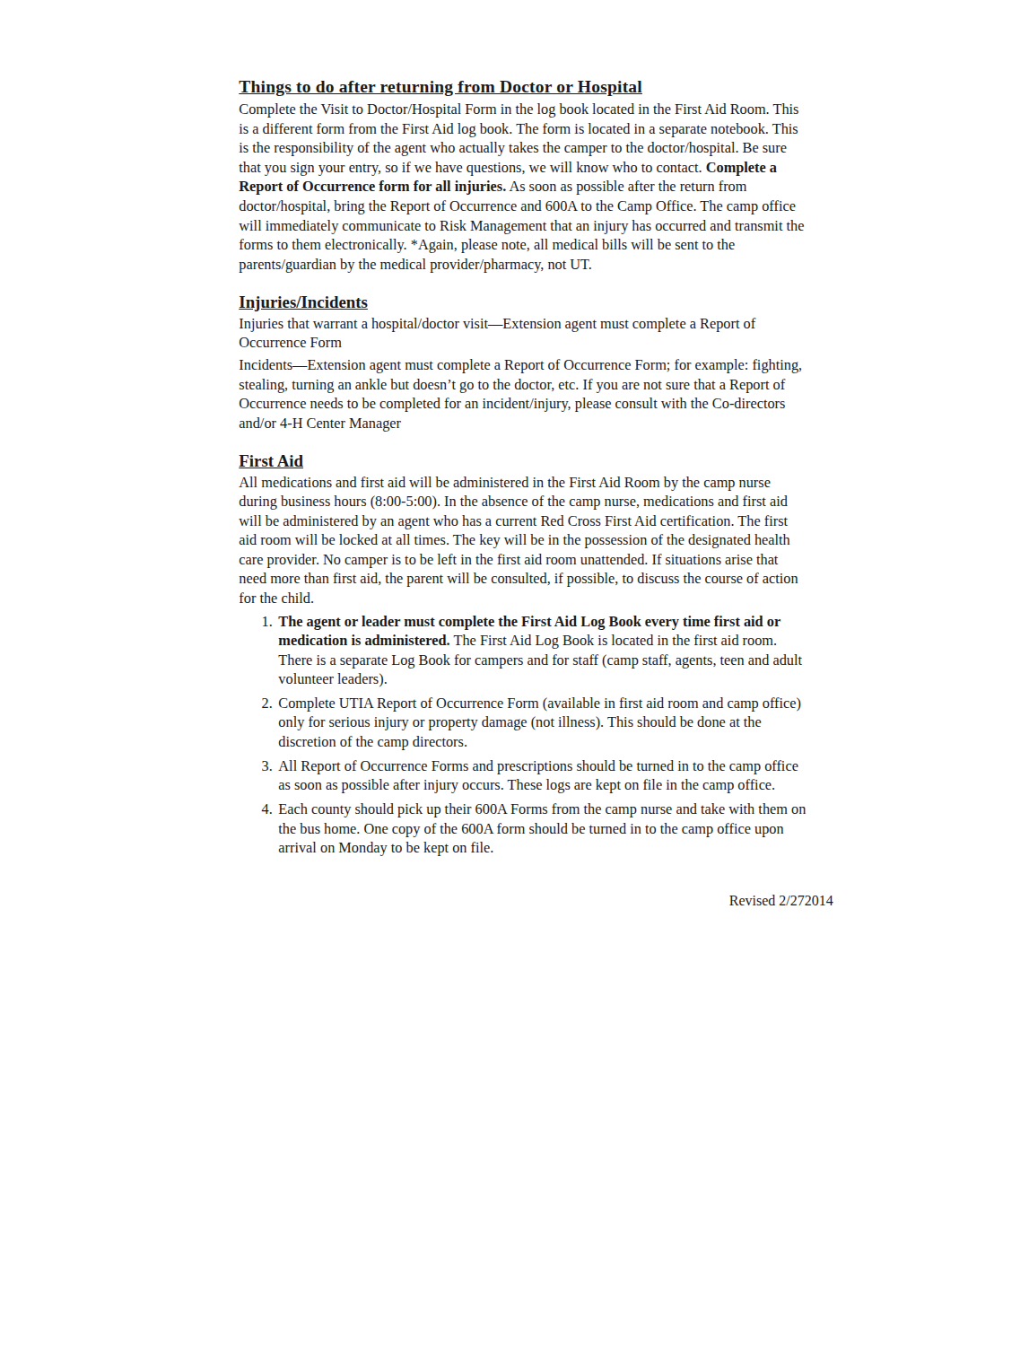Things to do after returning from Doctor or Hospital
Complete the Visit to Doctor/Hospital Form in the log book located in the First Aid Room. This is a different form from the First Aid log book. The form is located in a separate notebook. This is the responsibility of the agent who actually takes the camper to the doctor/hospital. Be sure that you sign your entry, so if we have questions, we will know who to contact. Complete a Report of Occurrence form for all injuries. As soon as possible after the return from doctor/hospital, bring the Report of Occurrence and 600A to the Camp Office. The camp office will immediately communicate to Risk Management that an injury has occurred and transmit the forms to them electronically. *Again, please note, all medical bills will be sent to the parents/guardian by the medical provider/pharmacy, not UT.
Injuries/Incidents
Injuries that warrant a hospital/doctor visit—Extension agent must complete a Report of Occurrence Form
Incidents—Extension agent must complete a Report of Occurrence Form; for example: fighting, stealing, turning an ankle but doesn’t go to the doctor, etc. If you are not sure that a Report of Occurrence needs to be completed for an incident/injury, please consult with the Co-directors and/or 4-H Center Manager
First Aid
All medications and first aid will be administered in the First Aid Room by the camp nurse during business hours (8:00-5:00). In the absence of the camp nurse, medications and first aid will be administered by an agent who has a current Red Cross First Aid certification. The first aid room will be locked at all times. The key will be in the possession of the designated health care provider. No camper is to be left in the first aid room unattended. If situations arise that need more than first aid, the parent will be consulted, if possible, to discuss the course of action for the child.
The agent or leader must complete the First Aid Log Book every time first aid or medication is administered. The First Aid Log Book is located in the first aid room. There is a separate Log Book for campers and for staff (camp staff, agents, teen and adult volunteer leaders).
Complete UTIA Report of Occurrence Form (available in first aid room and camp office) only for serious injury or property damage (not illness). This should be done at the discretion of the camp directors.
All Report of Occurrence Forms and prescriptions should be turned in to the camp office as soon as possible after injury occurs. These logs are kept on file in the camp office.
Each county should pick up their 600A Forms from the camp nurse and take with them on the bus home. One copy of the 600A form should be turned in to the camp office upon arrival on Monday to be kept on file.
Revised 2/272014